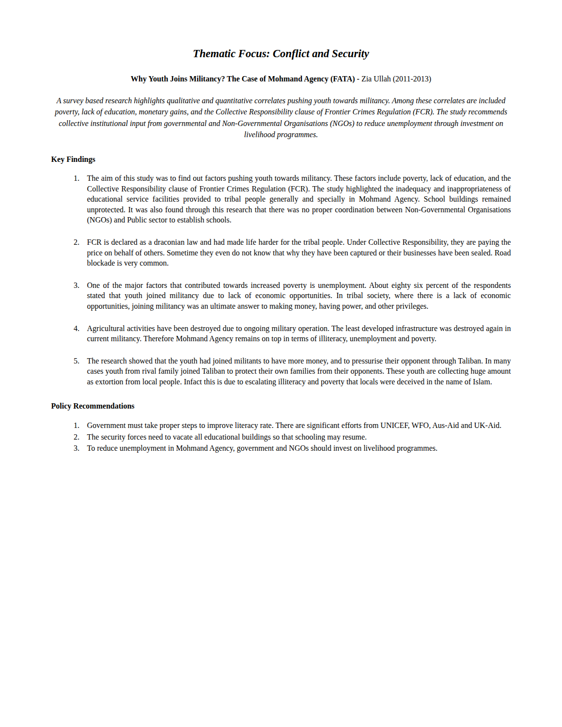Thematic Focus: Conflict and Security
Why Youth Joins Militancy? The Case of Mohmand Agency (FATA) - Zia Ullah (2011-2013)
A survey based research highlights qualitative and quantitative correlates pushing youth towards militancy. Among these correlates are included poverty, lack of education, monetary gains, and the Collective Responsibility clause of Frontier Crimes Regulation (FCR). The study recommends collective institutional input from governmental and Non-Governmental Organisations (NGOs) to reduce unemployment through investment on livelihood programmes.
Key Findings
The aim of this study was to find out factors pushing youth towards militancy. These factors include poverty, lack of education, and the Collective Responsibility clause of Frontier Crimes Regulation (FCR). The study highlighted the inadequacy and inappropriateness of educational service facilities provided to tribal people generally and specially in Mohmand Agency. School buildings remained unprotected. It was also found through this research that there was no proper coordination between Non-Governmental Organisations (NGOs) and Public sector to establish schools.
FCR is declared as a draconian law and had made life harder for the tribal people. Under Collective Responsibility, they are paying the price on behalf of others. Sometime they even do not know that why they have been captured or their businesses have been sealed. Road blockade is very common.
One of the major factors that contributed towards increased poverty is unemployment. About eighty six percent of the respondents stated that youth joined militancy due to lack of economic opportunities. In tribal society, where there is a lack of economic opportunities, joining militancy was an ultimate answer to making money, having power, and other privileges.
Agricultural activities have been destroyed due to ongoing military operation. The least developed infrastructure was destroyed again in current militancy. Therefore Mohmand Agency remains on top in terms of illiteracy, unemployment and poverty.
The research showed that the youth had joined militants to have more money, and to pressurise their opponent through Taliban. In many cases youth from rival family joined Taliban to protect their own families from their opponents. These youth are collecting huge amount as extortion from local people. Infact this is due to escalating illiteracy and poverty that locals were deceived in the name of Islam.
Policy Recommendations
Government must take proper steps to improve literacy rate. There are significant efforts from UNICEF, WFO, Aus-Aid and UK-Aid.
The security forces need to vacate all educational buildings so that schooling may resume.
To reduce unemployment in Mohmand Agency, government and NGOs should invest on livelihood programmes.